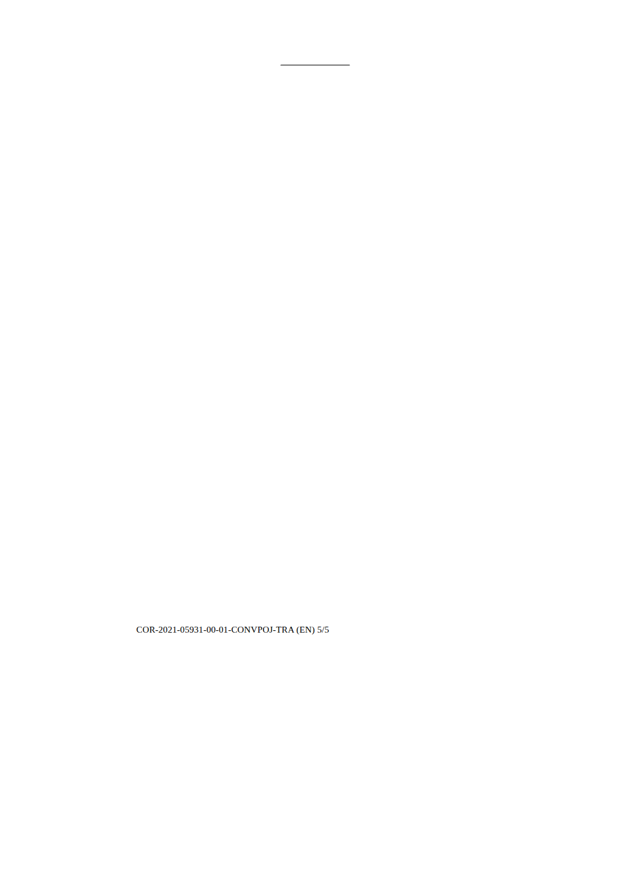COR-2021-05931-00-01-CONVPOJ-TRA (EN) 5/5